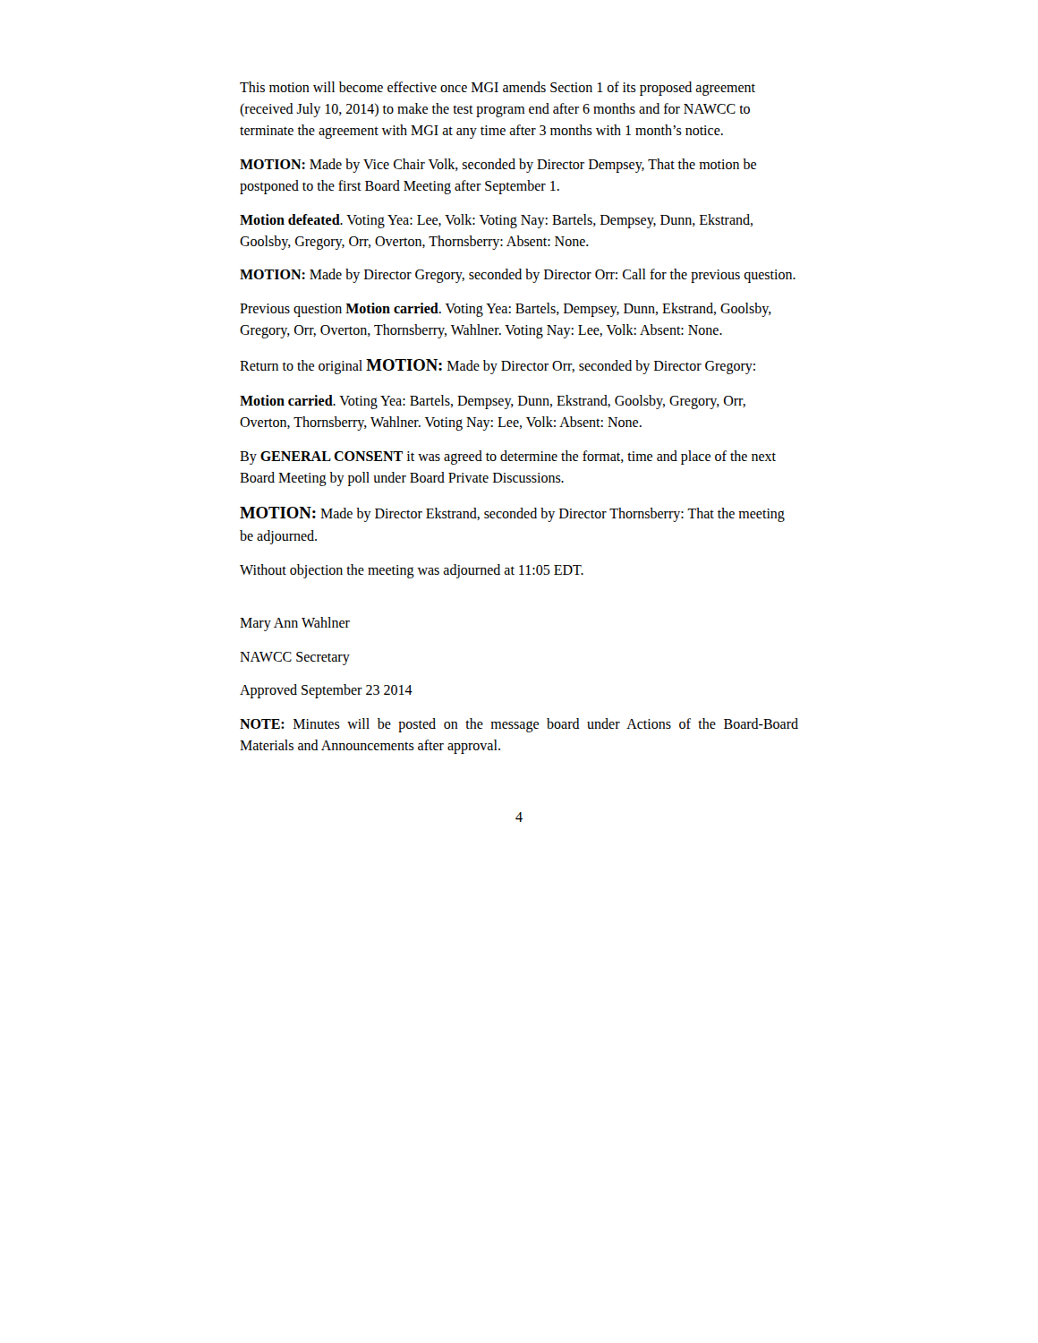This motion will become effective once MGI amends Section 1 of its proposed agreement (received July 10, 2014) to make the test program end after 6 months and for NAWCC to terminate the agreement with MGI at any time after 3 months with 1 month’s notice.
MOTION: Made by Vice Chair Volk, seconded by Director Dempsey, That the motion be postponed to the first Board Meeting after September 1.
Motion defeated. Voting Yea: Lee, Volk: Voting Nay: Bartels, Dempsey, Dunn, Ekstrand, Goolsby, Gregory, Orr, Overton, Thornsberry: Absent: None.
MOTION: Made by Director Gregory, seconded by Director Orr: Call for the previous question.
Previous question Motion carried. Voting Yea: Bartels, Dempsey, Dunn, Ekstrand, Goolsby, Gregory, Orr, Overton, Thornsberry, Wahlner. Voting Nay: Lee, Volk: Absent: None.
Return to the original MOTION: Made by Director Orr, seconded by Director Gregory:
Motion carried. Voting Yea: Bartels, Dempsey, Dunn, Ekstrand, Goolsby, Gregory, Orr, Overton, Thornsberry, Wahlner. Voting Nay: Lee, Volk: Absent: None.
By GENERAL CONSENT it was agreed to determine the format, time and place of the next Board Meeting by poll under Board Private Discussions.
MOTION: Made by Director Ekstrand, seconded by Director Thornsberry: That the meeting be adjourned.
Without objection the meeting was adjourned at 11:05 EDT.
Mary Ann Wahlner
NAWCC Secretary
Approved September 23 2014
NOTE: Minutes will be posted on the message board under Actions of the Board-Board Materials and Announcements after approval.
4